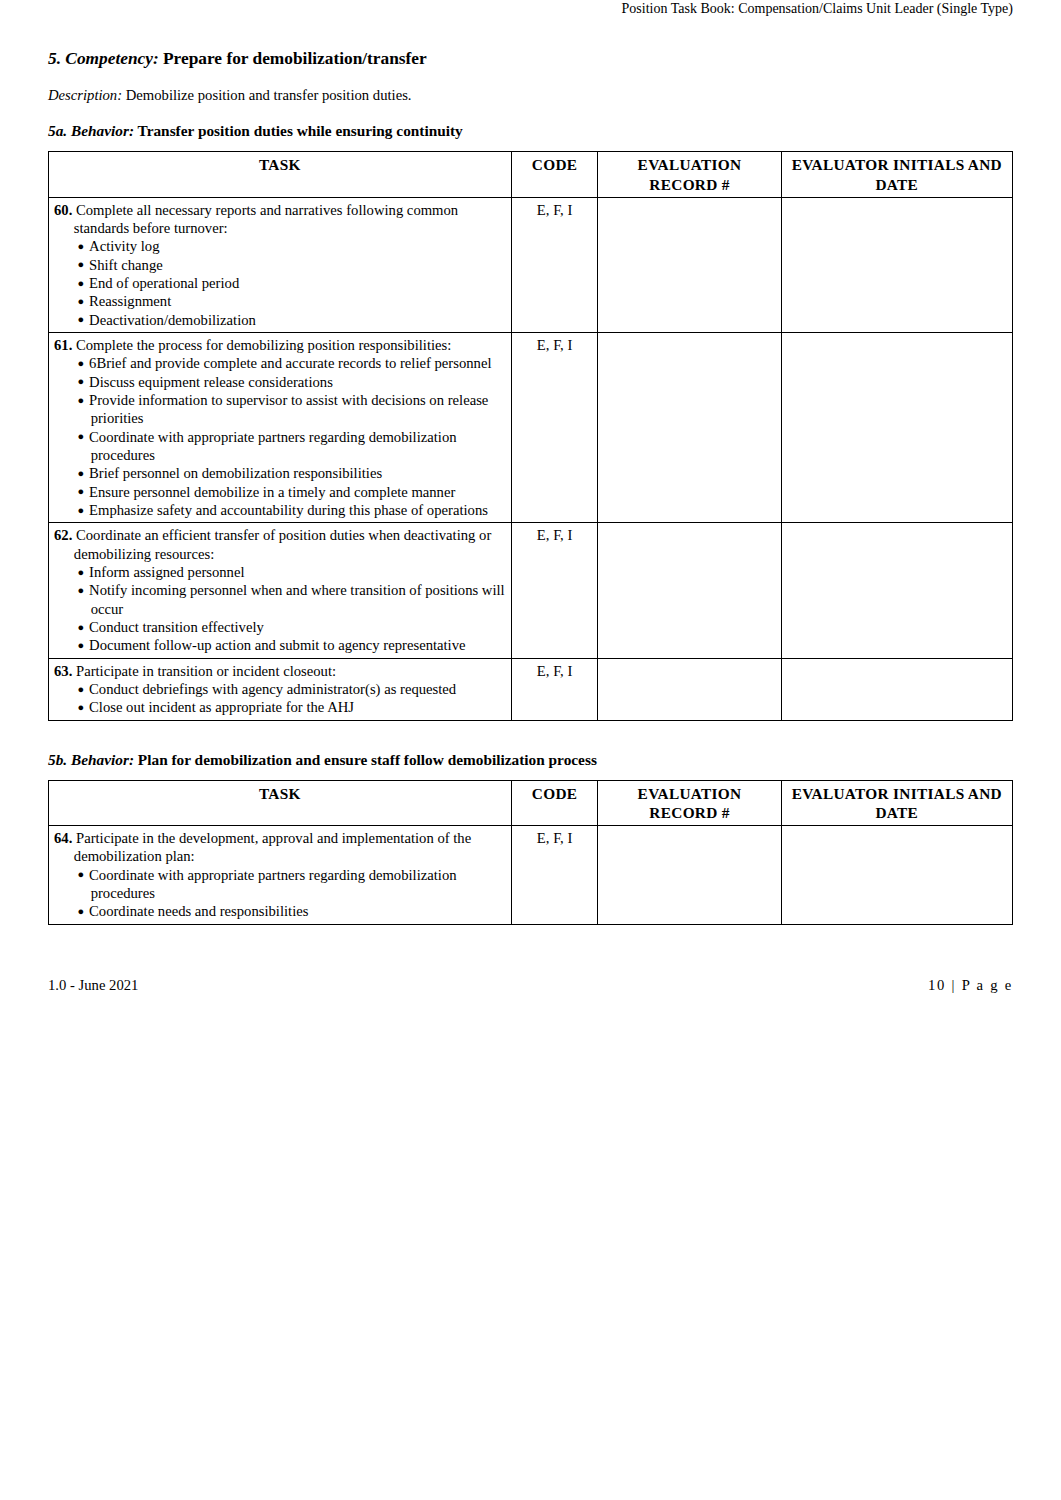Position Task Book: Compensation/Claims Unit Leader (Single Type)
5. Competency: Prepare for demobilization/transfer
Description: Demobilize position and transfer position duties.
5a. Behavior: Transfer position duties while ensuring continuity
| TASK | CODE | EVALUATION RECORD # | EVALUATOR INITIALS AND DATE |
| --- | --- | --- | --- |
| 60. Complete all necessary reports and narratives following common standards before turnover: Activity log Shift change End of operational period Reassignment Deactivation/demobilization | E, F, I | | |
| 61. Complete the process for demobilizing position responsibilities: 6Brief and provide complete and accurate records to relief personnel Discuss equipment release considerations Provide information to supervisor to assist with decisions on release priorities Coordinate with appropriate partners regarding demobilization procedures Brief personnel on demobilization responsibilities Ensure personnel demobilize in a timely and complete manner Emphasize safety and accountability during this phase of operations | E, F, I | | |
| 62. Coordinate an efficient transfer of position duties when deactivating or demobilizing resources: Inform assigned personnel Notify incoming personnel when and where transition of positions will occur Conduct transition effectively Document follow-up action and submit to agency representative | E, F, I | | |
| 63. Participate in transition or incident closeout: Conduct debriefings with agency administrator(s) as requested Close out incident as appropriate for the AHJ | E, F, I | | |
5b. Behavior: Plan for demobilization and ensure staff follow demobilization process
| TASK | CODE | EVALUATION RECORD # | EVALUATOR INITIALS AND DATE |
| --- | --- | --- | --- |
| 64. Participate in the development, approval and implementation of the demobilization plan: Coordinate with appropriate partners regarding demobilization procedures Coordinate needs and responsibilities | E, F, I | | |
1.0 - June 2021 10 | P a g e